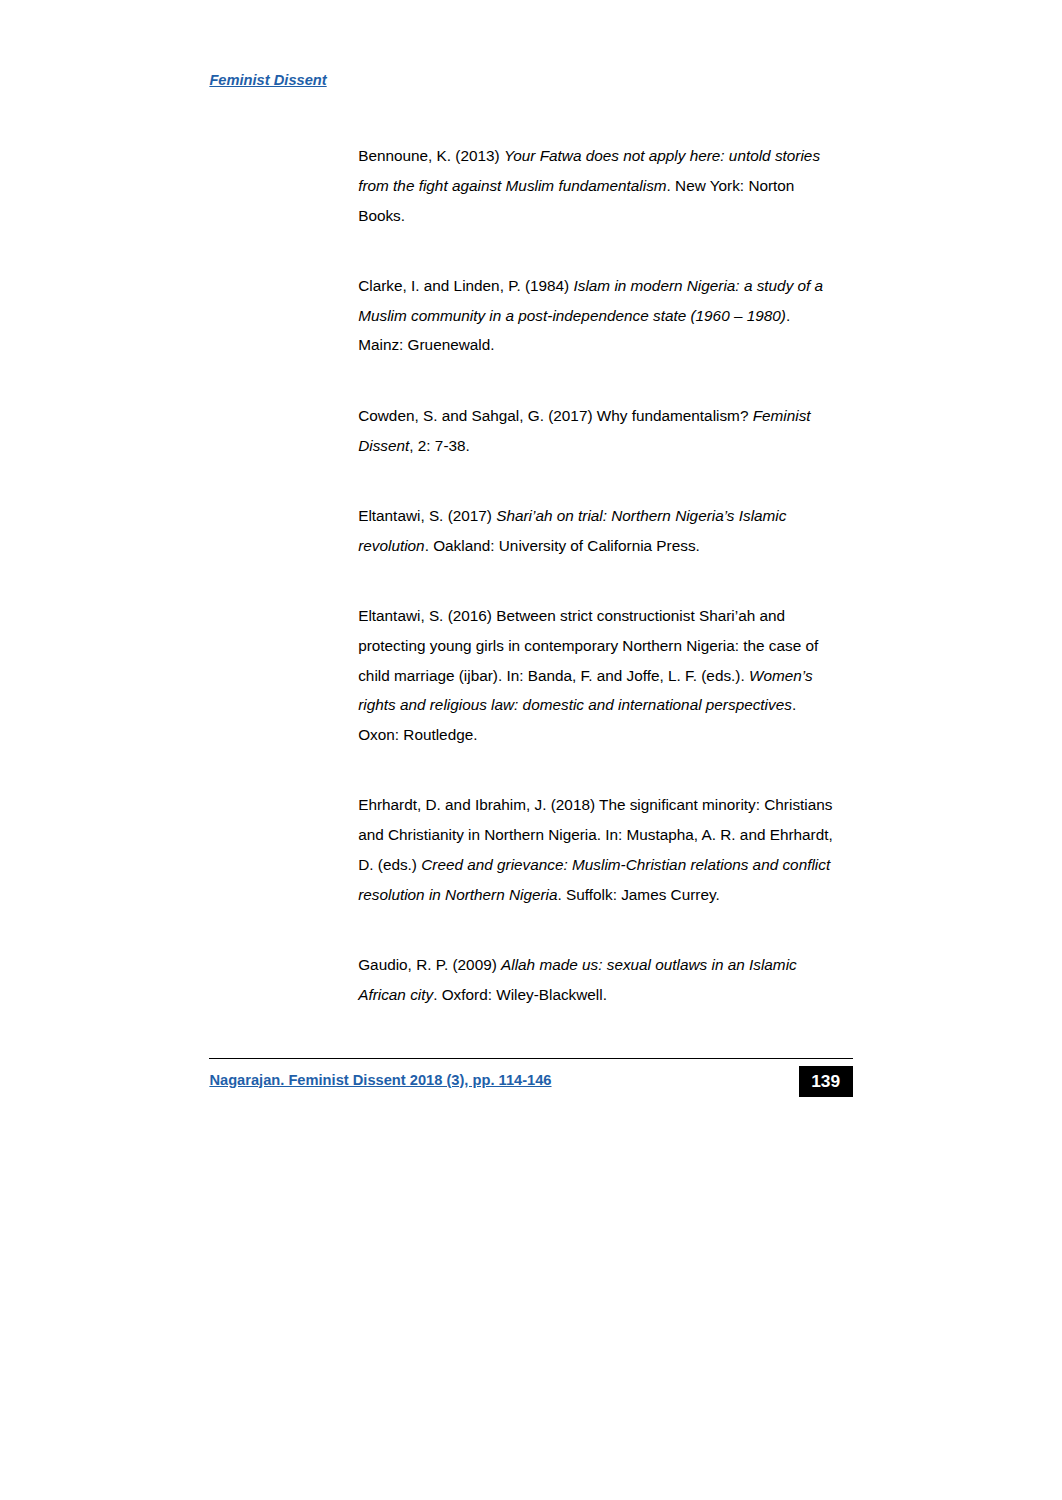Feminist Dissent
Bennoune, K. (2013) Your Fatwa does not apply here: untold stories from the fight against Muslim fundamentalism. New York: Norton Books.
Clarke, I. and Linden, P. (1984) Islam in modern Nigeria: a study of a Muslim community in a post-independence state (1960 – 1980). Mainz: Gruenewald.
Cowden, S. and Sahgal, G. (2017) Why fundamentalism? Feminist Dissent, 2: 7-38.
Eltantawi, S. (2017) Shari’ah on trial: Northern Nigeria’s Islamic revolution. Oakland: University of California Press.
Eltantawi, S. (2016) Between strict constructionist Shari’ah and protecting young girls in contemporary Northern Nigeria: the case of child marriage (ijbar). In: Banda, F. and Joffe, L. F. (eds.). Women’s rights and religious law: domestic and international perspectives. Oxon: Routledge.
Ehrhardt, D. and Ibrahim, J. (2018) The significant minority: Christians and Christianity in Northern Nigeria. In: Mustapha, A. R. and Ehrhardt, D. (eds.) Creed and grievance: Muslim-Christian relations and conflict resolution in Northern Nigeria. Suffolk: James Currey.
Gaudio, R. P. (2009) Allah made us: sexual outlaws in an Islamic African city. Oxford: Wiley-Blackwell.
Nagarajan. Feminist Dissent 2018 (3), pp. 114-146
139